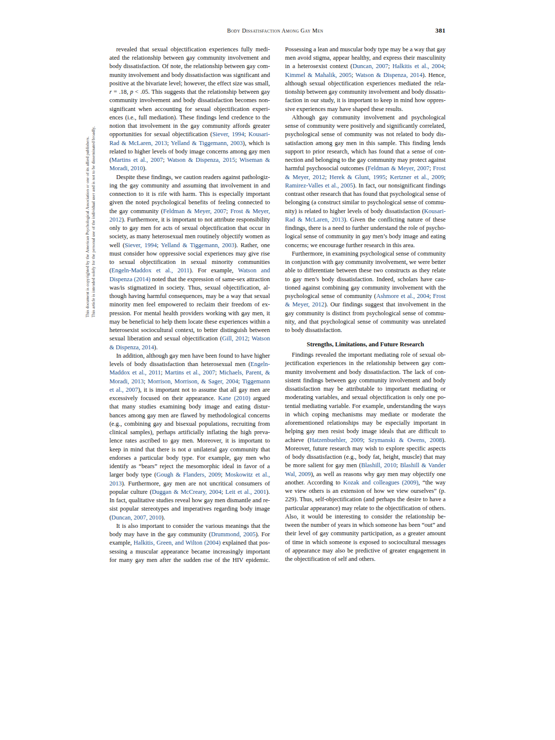This document is copyrighted by the American Psychological Association or one of its allied publishers.
This article is intended solely for the personal use of the individual user and is not to be disseminated broadly.
Body Dissatisfaction Among Gay Men 381
revealed that sexual objectification experiences fully mediated the relationship between gay community involvement and body dissatisfaction. Of note, the relationship between gay community involvement and body dissatisfaction was significant and positive at the bivariate level; however, the effect size was small, r = .18, p < .05. This suggests that the relationship between gay community involvement and body dissatisfaction becomes nonsignificant when accounting for sexual objectification experiences (i.e., full mediation). These findings lend credence to the notion that involvement in the gay community affords greater opportunities for sexual objectification (Siever, 1994; Kousari-Rad & McLaren, 2013; Yelland & Tiggemann, 2003), which is related to higher levels of body image concerns among gay men (Martins et al., 2007; Watson & Dispenza, 2015; Wiseman & Moradi, 2010).
Despite these findings, we caution readers against pathologizing the gay community and assuming that involvement in and connection to it is rife with harm. This is especially important given the noted psychological benefits of feeling connected to the gay community (Feldman & Meyer, 2007; Frost & Meyer, 2012). Furthermore, it is important to not attribute responsibility only to gay men for acts of sexual objectification that occur in society, as many heterosexual men routinely objectify women as well (Siever, 1994; Yelland & Tiggemann, 2003). Rather, one must consider how oppressive social experiences may give rise to sexual objectification in sexual minority communities (Engeln-Maddox et al., 2011). For example, Watson and Dispenza (2014) noted that the expression of same-sex attraction was/is stigmatized in society. Thus, sexual objectification, although having harmful consequences, may be a way that sexual minority men feel empowered to reclaim their freedom of expression. For mental health providers working with gay men, it may be beneficial to help them locate these experiences within a heterosexist sociocultural context, to better distinguish between sexual liberation and sexual objectification (Gill, 2012; Watson & Dispenza, 2014).
In addition, although gay men have been found to have higher levels of body dissatisfaction than heterosexual men (Engeln-Maddox et al., 2011; Martins et al., 2007; Michaels, Parent, & Moradi, 2013; Morrison, Morrison, & Sager, 2004; Tiggemann et al., 2007), it is important not to assume that all gay men are excessively focused on their appearance. Kane (2010) argued that many studies examining body image and eating disturbances among gay men are flawed by methodological concerns (e.g., combining gay and bisexual populations, recruiting from clinical samples), perhaps artificially inflating the high prevalence rates ascribed to gay men. Moreover, it is important to keep in mind that there is not a unilateral gay community that endorses a particular body type. For example, gay men who identify as “bears” reject the mesomorphic ideal in favor of a larger body type (Gough & Flanders, 2009; Moskowitz et al., 2013). Furthermore, gay men are not uncritical consumers of popular culture (Duggan & McCreary, 2004; Leit et al., 2001). In fact, qualitative studies reveal how gay men dismantle and resist popular stereotypes and imperatives regarding body image (Duncan, 2007, 2010).
It is also important to consider the various meanings that the body may have in the gay community (Drummond, 2005). For example, Halkitis, Green, and Wilton (2004) explained that possessing a muscular appearance became increasingly important for many gay men after the sudden rise of the HIV epidemic. Possessing a lean and muscular body type may be a way that gay men avoid stigma, appear healthy, and express their masculinity in a heterosexist context (Duncan, 2007; Halkitis et al., 2004; Kimmel & Mahalik, 2005; Watson & Dispenza, 2014). Hence, although sexual objectification experiences mediated the relationship between gay community involvement and body dissatisfaction in our study, it is important to keep in mind how oppressive experiences may have shaped these results.
Although gay community involvement and psychological sense of community were positively and significantly correlated, psychological sense of community was not related to body dissatisfaction among gay men in this sample. This finding lends support to prior research, which has found that a sense of connection and belonging to the gay community may protect against harmful psychosocial outcomes (Feldman & Meyer, 2007; Frost & Meyer, 2012; Herek & Glunt, 1995; Kertzner et al., 2009; Ramirez-Valles et al., 2005). In fact, our nonsignificant findings contrast other research that has found that psychological sense of belonging (a construct similar to psychological sense of community) is related to higher levels of body dissatisfaction (Kousari-Rad & McLaren, 2013). Given the conflicting nature of these findings, there is a need to further understand the role of psychological sense of community in gay men’s body image and eating concerns; we encourage further research in this area.
Furthermore, in examining psychological sense of community in conjunction with gay community involvement, we were better able to differentiate between these two constructs as they relate to gay men’s body dissatisfaction. Indeed, scholars have cautioned against combining gay community involvement with the psychological sense of community (Ashmore et al., 2004; Frost & Meyer, 2012). Our findings suggest that involvement in the gay community is distinct from psychological sense of community, and that psychological sense of community was unrelated to body dissatisfaction.
Strengths, Limitations, and Future Research
Findings revealed the important mediating role of sexual objectification experiences in the relationship between gay community involvement and body dissatisfaction. The lack of consistent findings between gay community involvement and body dissatisfaction may be attributable to important mediating or moderating variables, and sexual objectification is only one potential mediating variable. For example, understanding the ways in which coping mechanisms may mediate or moderate the aforementioned relationships may be especially important in helping gay men resist body image ideals that are difficult to achieve (Hatzenbuehler, 2009; Szymanski & Owens, 2008). Moreover, future research may wish to explore specific aspects of body dissatisfaction (e.g., body fat, height, muscle) that may be more salient for gay men (Blashill, 2010; Blashill & Vander Wal, 2009), as well as reasons why gay men may objectify one another. According to Kozak and colleagues (2009), “the way we view others is an extension of how we view ourselves” (p. 229). Thus, self-objectification (and perhaps the desire to have a particular appearance) may relate to the objectification of others. Also, it would be interesting to consider the relationship between the number of years in which someone has been “out” and their level of gay community participation, as a greater amount of time in which someone is exposed to sociocultural messages of appearance may also be predictive of greater engagement in the objectification of self and others.